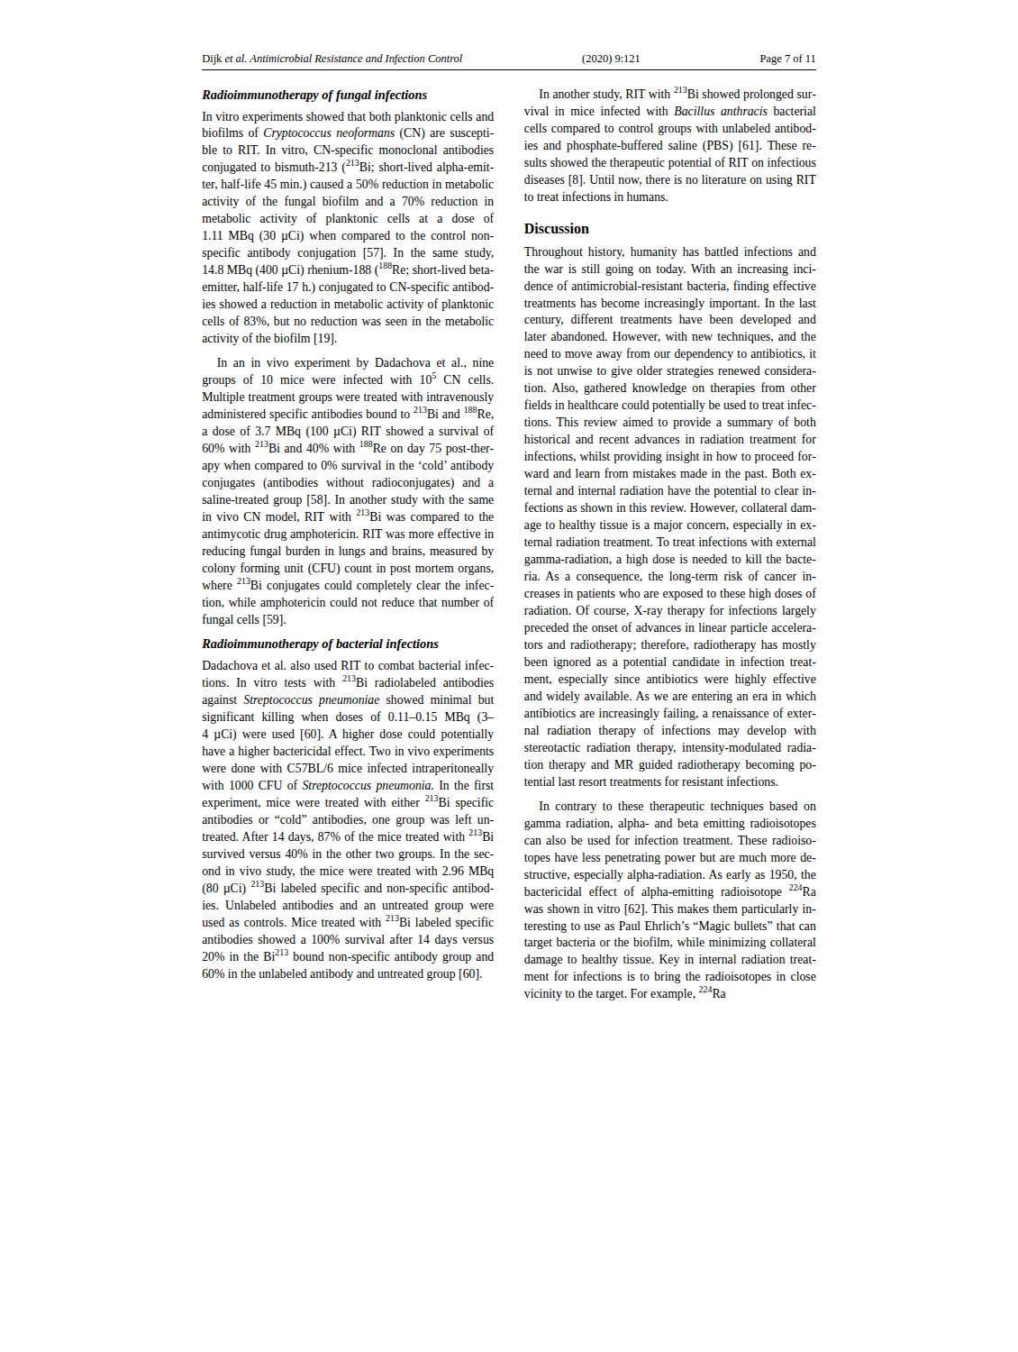Dijk et al. Antimicrobial Resistance and Infection Control (2020) 9:121 Page 7 of 11
Radioimmunotherapy of fungal infections
In vitro experiments showed that both planktonic cells and biofilms of Cryptococcus neoformans (CN) are susceptible to RIT. In vitro, CN-specific monoclonal antibodies conjugated to bismuth-213 (213Bi; short-lived alpha-emitter, half-life 45 min.) caused a 50% reduction in metabolic activity of the fungal biofilm and a 70% reduction in metabolic activity of planktonic cells at a dose of 1.11 MBq (30 µCi) when compared to the control non-specific antibody conjugation [57]. In the same study, 14.8 MBq (400 µCi) rhenium-188 (188Re; short-lived beta-emitter, half-life 17 h.) conjugated to CN-specific antibodies showed a reduction in metabolic activity of planktonic cells of 83%, but no reduction was seen in the metabolic activity of the biofilm [19].
In an in vivo experiment by Dadachova et al., nine groups of 10 mice were infected with 105 CN cells. Multiple treatment groups were treated with intravenously administered specific antibodies bound to 213Bi and 188Re, a dose of 3.7 MBq (100 µCi) RIT showed a survival of 60% with 213Bi and 40% with 188Re on day 75 post-therapy when compared to 0% survival in the ‘cold’ antibody conjugates (antibodies without radioconjugates) and a saline-treated group [58]. In another study with the same in vivo CN model, RIT with 213Bi was compared to the antimycotic drug amphotericin. RIT was more effective in reducing fungal burden in lungs and brains, measured by colony forming unit (CFU) count in post mortem organs, where 213Bi conjugates could completely clear the infection, while amphotericin could not reduce that number of fungal cells [59].
Radioimmunotherapy of bacterial infections
Dadachova et al. also used RIT to combat bacterial infections. In vitro tests with 213Bi radiolabeled antibodies against Streptococcus pneumoniae showed minimal but significant killing when doses of 0.11–0.15 MBq (3–4 µCi) were used [60]. A higher dose could potentially have a higher bactericidal effect. Two in vivo experiments were done with C57BL/6 mice infected intraperitoneally with 1000 CFU of Streptococcus pneumonia. In the first experiment, mice were treated with either 213Bi specific antibodies or “cold” antibodies, one group was left untreated. After 14 days, 87% of the mice treated with 213Bi survived versus 40% in the other two groups. In the second in vivo study, the mice were treated with 2.96 MBq (80 µCi) 213Bi labeled specific and non-specific antibodies. Unlabeled antibodies and an untreated group were used as controls. Mice treated with 213Bi labeled specific antibodies showed a 100% survival after 14 days versus 20% in the Bi213 bound non-specific antibody group and 60% in the unlabeled antibody and untreated group [60].
In another study, RIT with 213Bi showed prolonged survival in mice infected with Bacillus anthracis bacterial cells compared to control groups with unlabeled antibodies and phosphate-buffered saline (PBS) [61]. These results showed the therapeutic potential of RIT on infectious diseases [8]. Until now, there is no literature on using RIT to treat infections in humans.
Discussion
Throughout history, humanity has battled infections and the war is still going on today. With an increasing incidence of antimicrobial-resistant bacteria, finding effective treatments has become increasingly important. In the last century, different treatments have been developed and later abandoned. However, with new techniques, and the need to move away from our dependency to antibiotics, it is not unwise to give older strategies renewed consideration. Also, gathered knowledge on therapies from other fields in healthcare could potentially be used to treat infections. This review aimed to provide a summary of both historical and recent advances in radiation treatment for infections, whilst providing insight in how to proceed forward and learn from mistakes made in the past. Both external and internal radiation have the potential to clear infections as shown in this review. However, collateral damage to healthy tissue is a major concern, especially in external radiation treatment. To treat infections with external gamma-radiation, a high dose is needed to kill the bacteria. As a consequence, the long-term risk of cancer increases in patients who are exposed to these high doses of radiation. Of course, X-ray therapy for infections largely preceded the onset of advances in linear particle accelerators and radiotherapy; therefore, radiotherapy has mostly been ignored as a potential candidate in infection treatment, especially since antibiotics were highly effective and widely available. As we are entering an era in which antibiotics are increasingly failing, a renaissance of external radiation therapy of infections may develop with stereotactic radiation therapy, intensity-modulated radiation therapy and MR guided radiotherapy becoming potential last resort treatments for resistant infections.
In contrary to these therapeutic techniques based on gamma radiation, alpha- and beta emitting radioisotopes can also be used for infection treatment. These radioisotopes have less penetrating power but are much more destructive, especially alpha-radiation. As early as 1950, the bactericidal effect of alpha-emitting radioisotope 224Ra was shown in vitro [62]. This makes them particularly interesting to use as Paul Ehrlich’s “Magic bullets” that can target bacteria or the biofilm, while minimizing collateral damage to healthy tissue. Key in internal radiation treatment for infections is to bring the radioisotopes in close vicinity to the target. For example, 224Ra